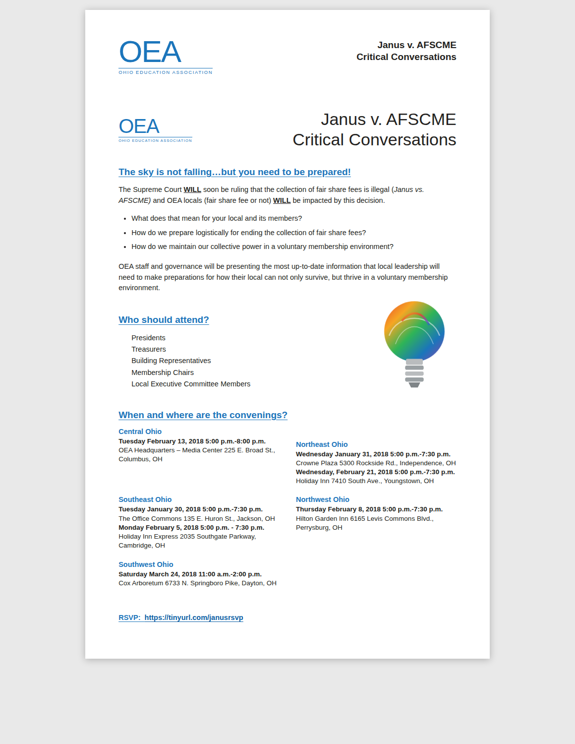OEA Ohio Education Association
Janus v. AFSCME
Critical Conversations
OEA Ohio Education Association
Janus v. AFSCME
Critical Conversations
The sky is not falling…but you need to be prepared!
The Supreme Court WILL soon be ruling that the collection of fair share fees is illegal (Janus vs. AFSCME) and OEA locals (fair share fee or not) WILL be impacted by this decision.
What does that mean for your local and its members?
How do we prepare logistically for ending the collection of fair share fees?
How do we maintain our collective power in a voluntary membership environment?
OEA staff and governance will be presenting the most up-to-date information that local leadership will need to make preparations for how their local can not only survive, but thrive in a voluntary membership environment.
Who should attend?
Presidents
Treasurers
Building Representatives
Membership Chairs
Local Executive Committee Members
When and where are the convenings?
Central Ohio
Tuesday February 13, 2018 5:00 p.m.-8:00 p.m.
OEA Headquarters – Media Center 225 E. Broad St., Columbus, OH
Northeast Ohio
Wednesday January 31, 2018 5:00 p.m.-7:30 p.m.
Crowne Plaza 5300 Rockside Rd., Independence, OH
Wednesday, February 21, 2018 5:00 p.m.-7:30 p.m.
Holiday Inn 7410 South Ave., Youngstown, OH
Southeast Ohio
Tuesday January 30, 2018 5:00 p.m.-7:30 p.m.
The Office Commons 135 E. Huron St., Jackson, OH
Monday February 5, 2018 5:00 p.m. - 7:30 p.m.
Holiday Inn Express 2035 Southgate Parkway, Cambridge, OH
Northwest Ohio
Thursday February 8, 2018 5:00 p.m.-7:30 p.m.
Hilton Garden Inn 6165 Levis Commons Blvd., Perrysburg, OH
Southwest Ohio
Saturday March 24, 2018 11:00 a.m.-2:00 p.m.
Cox Arboretum 6733 N. Springboro Pike, Dayton, OH
RSVP: https://tinyurl.com/janusrsvp